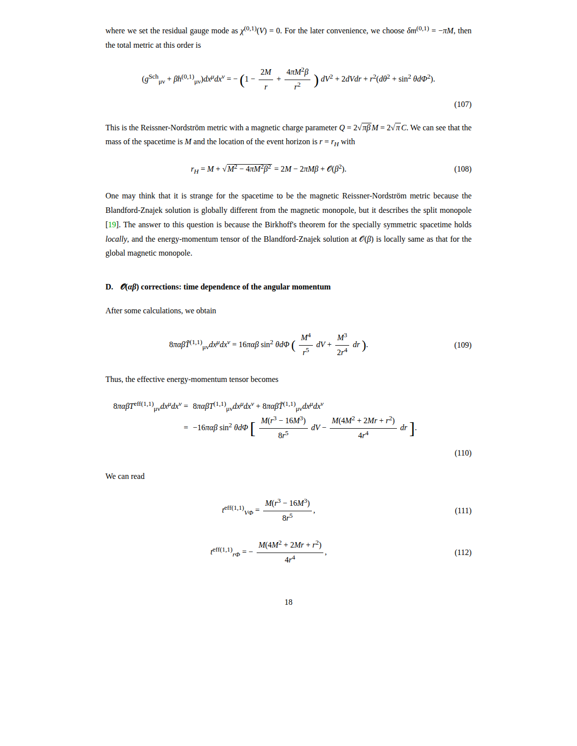where we set the residual gauge mode as χ(0,1)(V) = 0. For the later convenience, we choose δm(0,1) = −πM, then the total metric at this order is
(gSchμν + βh(0,1)μν)dxμdxν = − (1 − 2M r + 4πM2β r2 ) dV2 + 2dVdr + r2(dθ2 + sin2 θdΦ2).
(107)
This is the Reissner-Nordström metric with a magnetic charge parameter Q = 2√πβ M = 2√π C. We can see that the mass of the spacetime is M and the location of the event horizon is r = rH with
rH = M + √M2 − 4πM2β2 = 2M − 2πMβ + 𝒪(β2).
(108)
One may think that it is strange for the spacetime to be the magnetic Reissner-Nordström metric because the Blandford-Znajek solution is globally different from the magnetic monopole, but it describes the split monopole [19]. The answer to this question is because the Birkhoff's theorem for the specially symmetric spacetime holds locally, and the energy-momentum tensor of the Blandford-Znajek solution at 𝒪(β) is locally same as that for the global magnetic monopole.
D. 𝒪(αβ) corrections: time dependence of the angular momentum
After some calculations, we obtain
8παβT̃(1,1)μνdxμdxν = 16παβ sin2 θdΦ ( M4 r5 dV + M32r4 dr ).
(109)
Thus, the effective energy-momentum tensor becomes
8παβTeff(1,1)μνdxμdxν =
8παβT(1,1)μνdxμdxν + 8παβT̃(1,1)μνdxμdxν
=
−16παβ sin2 θdΦ [ M(r3 − 16M3) 8r5 dV − M(4M2 + 2Mr + r2) 4r4 dr ].
(110)
We can read
teff(1,1)VΦ = M(r3 − 16M3) 8r5,
(111)
teff(1,1)rΦ = − M(4M2 + 2Mr + r2) 4r4,
(112)
18